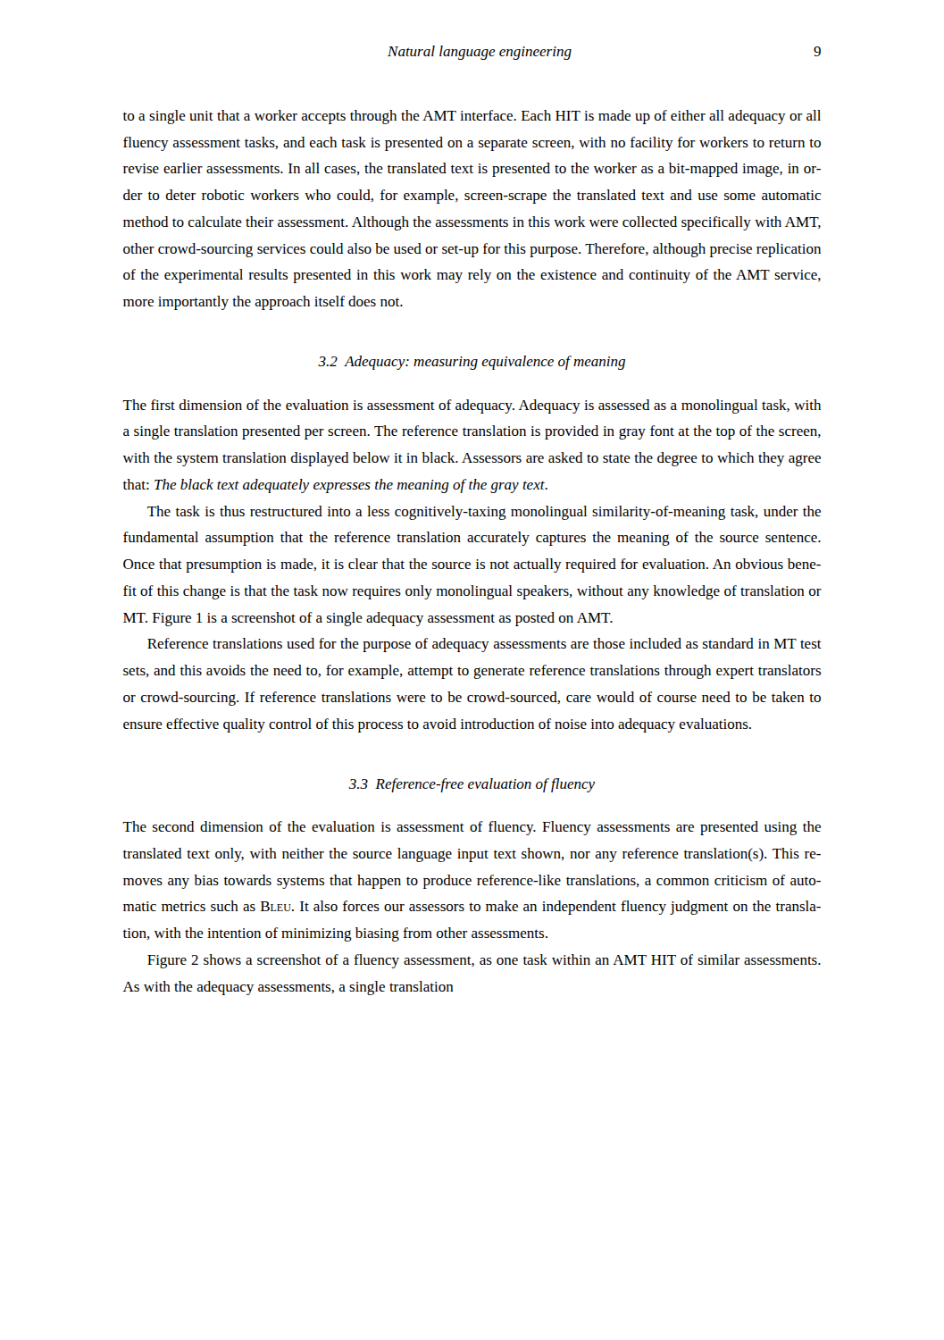Natural language engineering 9
to a single unit that a worker accepts through the AMT interface. Each HIT is made up of either all adequacy or all fluency assessment tasks, and each task is presented on a separate screen, with no facility for workers to return to revise earlier assessments. In all cases, the translated text is presented to the worker as a bit-mapped image, in order to deter robotic workers who could, for example, screen-scrape the translated text and use some automatic method to calculate their assessment. Although the assessments in this work were collected specifically with AMT, other crowd-sourcing services could also be used or set-up for this purpose. Therefore, although precise replication of the experimental results presented in this work may rely on the existence and continuity of the AMT service, more importantly the approach itself does not.
3.2 Adequacy: measuring equivalence of meaning
The first dimension of the evaluation is assessment of adequacy. Adequacy is assessed as a monolingual task, with a single translation presented per screen. The reference translation is provided in gray font at the top of the screen, with the system translation displayed below it in black. Assessors are asked to state the degree to which they agree that: The black text adequately expresses the meaning of the gray text.
The task is thus restructured into a less cognitively-taxing monolingual similarity-of-meaning task, under the fundamental assumption that the reference translation accurately captures the meaning of the source sentence. Once that presumption is made, it is clear that the source is not actually required for evaluation. An obvious benefit of this change is that the task now requires only monolingual speakers, without any knowledge of translation or MT. Figure 1 is a screenshot of a single adequacy assessment as posted on AMT.
Reference translations used for the purpose of adequacy assessments are those included as standard in MT test sets, and this avoids the need to, for example, attempt to generate reference translations through expert translators or crowd-sourcing. If reference translations were to be crowd-sourced, care would of course need to be taken to ensure effective quality control of this process to avoid introduction of noise into adequacy evaluations.
3.3 Reference-free evaluation of fluency
The second dimension of the evaluation is assessment of fluency. Fluency assessments are presented using the translated text only, with neither the source language input text shown, nor any reference translation(s). This removes any bias towards systems that happen to produce reference-like translations, a common criticism of automatic metrics such as Bleu. It also forces our assessors to make an independent fluency judgment on the translation, with the intention of minimizing biasing from other assessments.
Figure 2 shows a screenshot of a fluency assessment, as one task within an AMT HIT of similar assessments. As with the adequacy assessments, a single translation